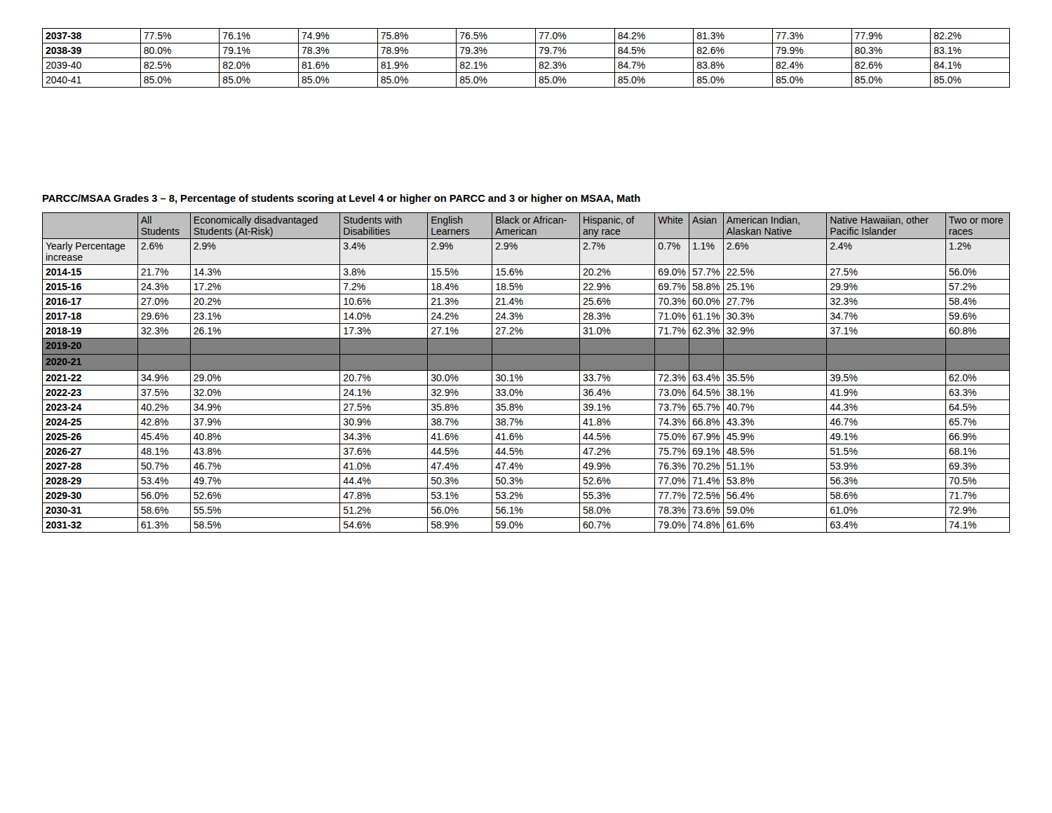| 2037-38 | 77.5% | 76.1% | 74.9% | 75.8% | 76.5% | 77.0% | 84.2% | 81.3% | 77.3% | 77.9% | 82.2% |
| 2038-39 | 80.0% | 79.1% | 78.3% | 78.9% | 79.3% | 79.7% | 84.5% | 82.6% | 79.9% | 80.3% | 83.1% |
| 2039-40 | 82.5% | 82.0% | 81.6% | 81.9% | 82.1% | 82.3% | 84.7% | 83.8% | 82.4% | 82.6% | 84.1% |
| 2040-41 | 85.0% | 85.0% | 85.0% | 85.0% | 85.0% | 85.0% | 85.0% | 85.0% | 85.0% | 85.0% | 85.0% |
PARCC/MSAA Grades 3 – 8, Percentage of students scoring at Level 4 or higher on PARCC and 3 or higher on MSAA, Math
| | All Students | Economically disadvantaged Students (At-Risk) | Students with Disabilities | English Learners | Black or African-American | Hispanic, of any race | White | Asian | American Indian, Alaskan Native | Native Hawaiian, other Pacific Islander | Two or more races |
| Yearly Percentage increase | 2.6% | 2.9% | 3.4% | 2.9% | 2.9% | 2.7% | 0.7% | 1.1% | 2.6% | 2.4% | 1.2% |
| 2014-15 | 21.7% | 14.3% | 3.8% | 15.5% | 15.6% | 20.2% | 69.0% | 57.7% | 22.5% | 27.5% | 56.0% |
| 2015-16 | 24.3% | 17.2% | 7.2% | 18.4% | 18.5% | 22.9% | 69.7% | 58.8% | 25.1% | 29.9% | 57.2% |
| 2016-17 | 27.0% | 20.2% | 10.6% | 21.3% | 21.4% | 25.6% | 70.3% | 60.0% | 27.7% | 32.3% | 58.4% |
| 2017-18 | 29.6% | 23.1% | 14.0% | 24.2% | 24.3% | 28.3% | 71.0% | 61.1% | 30.3% | 34.7% | 59.6% |
| 2018-19 | 32.3% | 26.1% | 17.3% | 27.1% | 27.2% | 31.0% | 71.7% | 62.3% | 32.9% | 37.1% | 60.8% |
| 2019-20 | | | | | | | | | | | |
| 2020-21 | | | | | | | | | | | |
| 2021-22 | 34.9% | 29.0% | 20.7% | 30.0% | 30.1% | 33.7% | 72.3% | 63.4% | 35.5% | 39.5% | 62.0% |
| 2022-23 | 37.5% | 32.0% | 24.1% | 32.9% | 33.0% | 36.4% | 73.0% | 64.5% | 38.1% | 41.9% | 63.3% |
| 2023-24 | 40.2% | 34.9% | 27.5% | 35.8% | 35.8% | 39.1% | 73.7% | 65.7% | 40.7% | 44.3% | 64.5% |
| 2024-25 | 42.8% | 37.9% | 30.9% | 38.7% | 38.7% | 41.8% | 74.3% | 66.8% | 43.3% | 46.7% | 65.7% |
| 2025-26 | 45.4% | 40.8% | 34.3% | 41.6% | 41.6% | 44.5% | 75.0% | 67.9% | 45.9% | 49.1% | 66.9% |
| 2026-27 | 48.1% | 43.8% | 37.6% | 44.5% | 44.5% | 47.2% | 75.7% | 69.1% | 48.5% | 51.5% | 68.1% |
| 2027-28 | 50.7% | 46.7% | 41.0% | 47.4% | 47.4% | 49.9% | 76.3% | 70.2% | 51.1% | 53.9% | 69.3% |
| 2028-29 | 53.4% | 49.7% | 44.4% | 50.3% | 50.3% | 52.6% | 77.0% | 71.4% | 53.8% | 56.3% | 70.5% |
| 2029-30 | 56.0% | 52.6% | 47.8% | 53.1% | 53.2% | 55.3% | 77.7% | 72.5% | 56.4% | 58.6% | 71.7% |
| 2030-31 | 58.6% | 55.5% | 51.2% | 56.0% | 56.1% | 58.0% | 78.3% | 73.6% | 59.0% | 61.0% | 72.9% |
| 2031-32 | 61.3% | 58.5% | 54.6% | 58.9% | 59.0% | 60.7% | 79.0% | 74.8% | 61.6% | 63.4% | 74.1% |